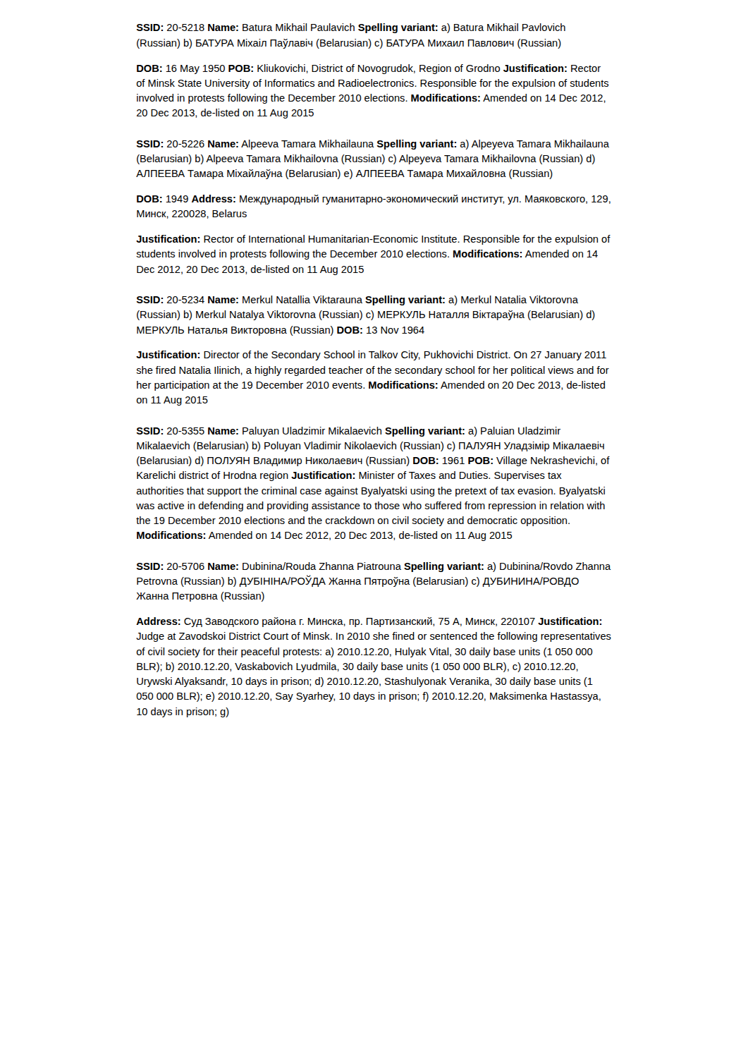SSID: 20-5218 Name: Batura Mikhail Paulavich Spelling variant: a) Batura Mikhail Pavlovich (Russian) b) БАТУРА Міхаіл Паўлавіч (Belarusian) c) БАТУРА Михаил Павлович (Russian)
DOB: 16 May 1950 POB: Kliukovichi, District of Novogrudok, Region of Grodno Justification: Rector of Minsk State University of Informatics and Radioelectronics. Responsible for the expulsion of students involved in protests following the December 2010 elections. Modifications: Amended on 14 Dec 2012, 20 Dec 2013, de-listed on 11 Aug 2015
SSID: 20-5226 Name: Alpeeva Tamara Mikhailauna Spelling variant: a) Alpeyeva Tamara Mikhailauna (Belarusian) b) Alpeeva Tamara Mikhailovna (Russian) c) Alpeyeva Tamara Mikhailovna (Russian) d) АЛПЕЕВА Тамара Міхайлаўна (Belarusian) e) АЛПЕЕВА Тамара Михайловна (Russian)
DOB: 1949 Address: Международный гуманитарно-экономический институт, ул. Маяковского, 129, Минск, 220028, Belarus
Justification: Rector of International Humanitarian-Economic Institute. Responsible for the expulsion of students involved in protests following the December 2010 elections. Modifications: Amended on 14 Dec 2012, 20 Dec 2013, de-listed on 11 Aug 2015
SSID: 20-5234 Name: Merkul Natallia Viktarauna Spelling variant: a) Merkul Natalia Viktorovna (Russian) b) Merkul Natalya Viktorovna (Russian) c) МЕРКУЛЬ Наталля Віктараўна (Belarusian) d) МЕРКУЛЬ Наталья Викторовна (Russian) DOB: 13 Nov 1964
Justification: Director of the Secondary School in Talkov City, Pukhovichi District. On 27 January 2011 she fired Natalia Ilinich, a highly regarded teacher of the secondary school for her political views and for her participation at the 19 December 2010 events. Modifications: Amended on 20 Dec 2013, de-listed on 11 Aug 2015
SSID: 20-5355 Name: Paluyan Uladzimir Mikalaevich Spelling variant: a) Paluian Uladzimir Mikalaevich (Belarusian) b) Poluyan Vladimir Nikolaevich (Russian) c) ПАЛУЯН Уладзімір Мікалаевіч (Belarusian) d) ПОЛУЯН Владимир Николаевич (Russian) DOB: 1961 POB: Village Nekrashevichi, of Karelichi district of Hrodna region Justification: Minister of Taxes and Duties. Supervises tax authorities that support the criminal case against Byalyatski using the pretext of tax evasion. Byalyatski was active in defending and providing assistance to those who suffered from repression in relation with the 19 December 2010 elections and the crackdown on civil society and democratic opposition. Modifications: Amended on 14 Dec 2012, 20 Dec 2013, de-listed on 11 Aug 2015
SSID: 20-5706 Name: Dubinina/Rouda Zhanna Piatrouna Spelling variant: a) Dubinina/Rovdo Zhanna Petrovna (Russian) b) ДУБІНІНА/РОЎДА Жанна Пятроўна (Belarusian) c) ДУБИНИНА/РОВДО Жанна Петровна (Russian)
Address: Суд Заводского района г. Минска, пр. Партизанский, 75 А, Минск, 220107 Justification: Judge at Zavodskoi District Court of Minsk. In 2010 she fined or sentenced the following representatives of civil society for their peaceful protests: a) 2010.12.20, Hulyak Vital, 30 daily base units (1 050 000 BLR); b) 2010.12.20, Vaskabovich Lyudmila, 30 daily base units (1 050 000 BLR), c) 2010.12.20, Urywski Alyaksandr, 10 days in prison; d) 2010.12.20, Stashulyonak Veranika, 30 daily base units (1 050 000 BLR); e) 2010.12.20, Say Syarhey, 10 days in prison; f) 2010.12.20, Maksimenka Hastassya, 10 days in prison; g)